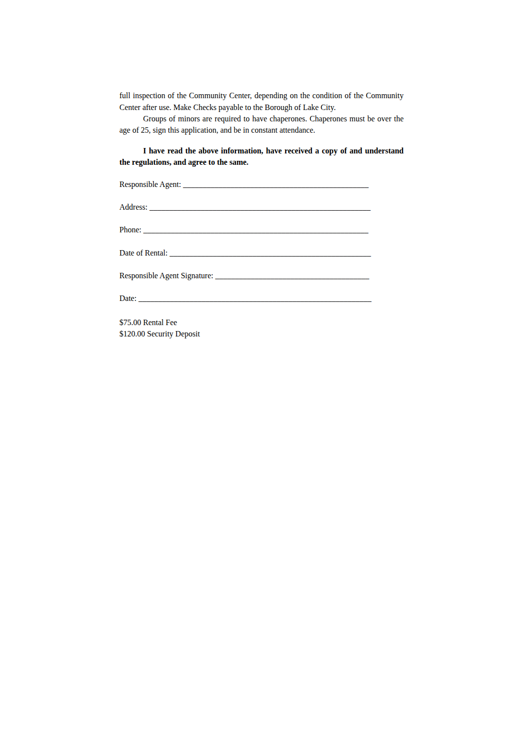full inspection of the Community Center, depending on the condition of the Community Center after use. Make Checks payable to the Borough of Lake City.
Groups of minors are required to have chaperones. Chaperones must be over the age of 25, sign this application, and be in constant attendance.
I have read the above information, have received a copy of and understand the regulations, and agree to the same.
Responsible Agent: _______________________________________________
Address: ________________________________________________________
Phone: _________________________________________________________
Date of Rental: ___________________________________________________
Responsible Agent Signature: _______________________________________
Date: ___________________________________________________________
$75.00 Rental Fee
$120.00 Security Deposit